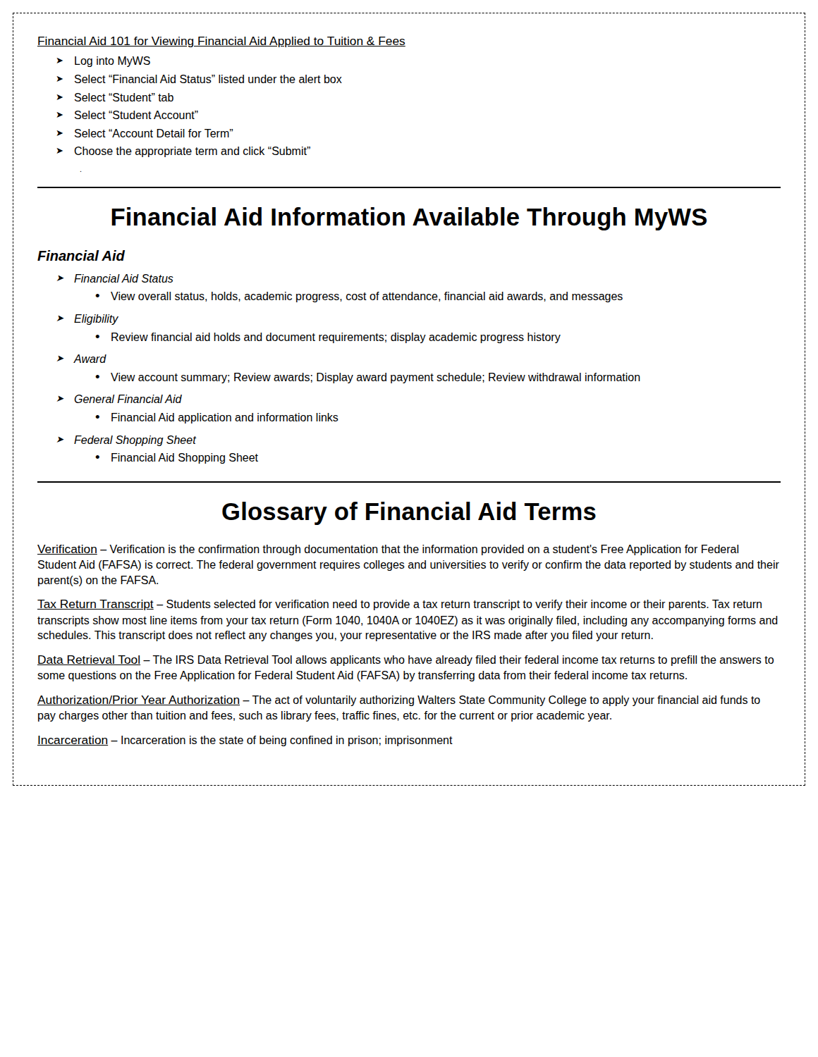Financial Aid 101 for Viewing Financial Aid Applied to Tuition & Fees
Log into MyWS
Select “Financial Aid Status” listed under the alert box
Select “Student” tab
Select “Student Account”
Select “Account Detail for Term”
Choose the appropriate term and click “Submit”
.
Financial Aid Information Available Through MyWS
Financial Aid
Financial Aid Status
View overall status, holds, academic progress, cost of attendance, financial aid awards, and messages
Eligibility
Review financial aid holds and document requirements; display academic progress history
Award
View account summary; Review awards; Display award payment schedule; Review withdrawal information
General Financial Aid
Financial Aid application and information links
Federal Shopping Sheet
Financial Aid Shopping Sheet
Glossary of Financial Aid Terms
Verification – Verification is the confirmation through documentation that the information provided on a student's Free Application for Federal Student Aid (FAFSA) is correct. The federal government requires colleges and universities to verify or confirm the data reported by students and their parent(s) on the FAFSA.
Tax Return Transcript – Students selected for verification need to provide a tax return transcript to verify their income or their parents. Tax return transcripts show most line items from your tax return (Form 1040, 1040A or 1040EZ) as it was originally filed, including any accompanying forms and schedules. This transcript does not reflect any changes you, your representative or the IRS made after you filed your return.
Data Retrieval Tool – The IRS Data Retrieval Tool allows applicants who have already filed their federal income tax returns to prefill the answers to some questions on the Free Application for Federal Student Aid (FAFSA) by transferring data from their federal income tax returns.
Authorization/Prior Year Authorization – The act of voluntarily authorizing Walters State Community College to apply your financial aid funds to pay charges other than tuition and fees, such as library fees, traffic fines, etc. for the current or prior academic year.
Incarceration – Incarceration is the state of being confined in prison; imprisonment